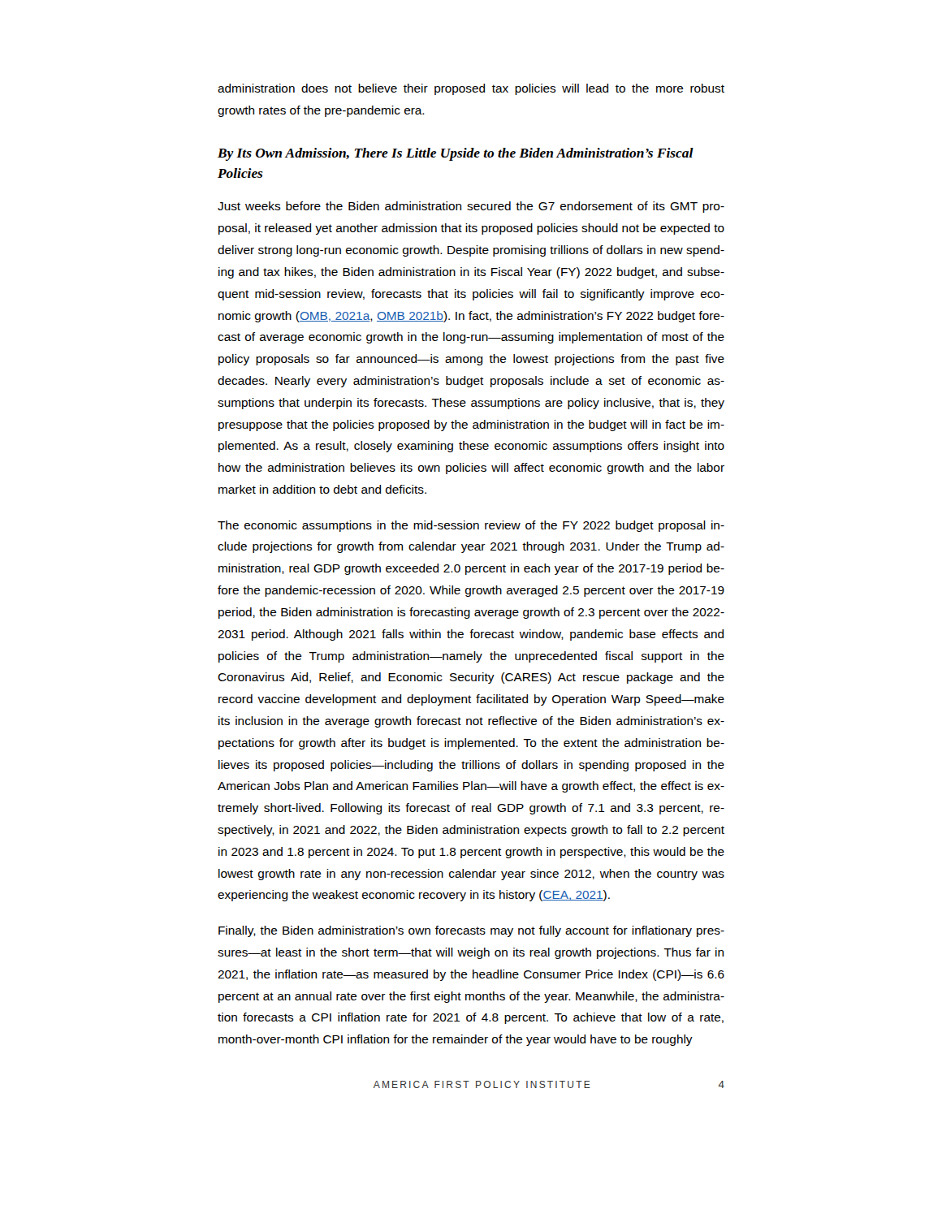administration does not believe their proposed tax policies will lead to the more robust growth rates of the pre-pandemic era.
By Its Own Admission, There Is Little Upside to the Biden Administration’s Fiscal Policies
Just weeks before the Biden administration secured the G7 endorsement of its GMT proposal, it released yet another admission that its proposed policies should not be expected to deliver strong long-run economic growth. Despite promising trillions of dollars in new spending and tax hikes, the Biden administration in its Fiscal Year (FY) 2022 budget, and subsequent mid-session review, forecasts that its policies will fail to significantly improve economic growth (OMB, 2021a, OMB 2021b). In fact, the administration’s FY 2022 budget forecast of average economic growth in the long-run—assuming implementation of most of the policy proposals so far announced—is among the lowest projections from the past five decades. Nearly every administration’s budget proposals include a set of economic assumptions that underpin its forecasts. These assumptions are policy inclusive, that is, they presuppose that the policies proposed by the administration in the budget will in fact be implemented. As a result, closely examining these economic assumptions offers insight into how the administration believes its own policies will affect economic growth and the labor market in addition to debt and deficits.
The economic assumptions in the mid-session review of the FY 2022 budget proposal include projections for growth from calendar year 2021 through 2031. Under the Trump administration, real GDP growth exceeded 2.0 percent in each year of the 2017-19 period before the pandemic-recession of 2020. While growth averaged 2.5 percent over the 2017-19 period, the Biden administration is forecasting average growth of 2.3 percent over the 2022-2031 period. Although 2021 falls within the forecast window, pandemic base effects and policies of the Trump administration—namely the unprecedented fiscal support in the Coronavirus Aid, Relief, and Economic Security (CARES) Act rescue package and the record vaccine development and deployment facilitated by Operation Warp Speed—make its inclusion in the average growth forecast not reflective of the Biden administration’s expectations for growth after its budget is implemented. To the extent the administration believes its proposed policies—including the trillions of dollars in spending proposed in the American Jobs Plan and American Families Plan—will have a growth effect, the effect is extremely short-lived. Following its forecast of real GDP growth of 7.1 and 3.3 percent, respectively, in 2021 and 2022, the Biden administration expects growth to fall to 2.2 percent in 2023 and 1.8 percent in 2024. To put 1.8 percent growth in perspective, this would be the lowest growth rate in any non-recession calendar year since 2012, when the country was experiencing the weakest economic recovery in its history (CEA, 2021).
Finally, the Biden administration’s own forecasts may not fully account for inflationary pressures—at least in the short term—that will weigh on its real growth projections. Thus far in 2021, the inflation rate—as measured by the headline Consumer Price Index (CPI)—is 6.6 percent at an annual rate over the first eight months of the year. Meanwhile, the administration forecasts a CPI inflation rate for 2021 of 4.8 percent. To achieve that low of a rate, month-over-month CPI inflation for the remainder of the year would have to be roughly
AMERICA FIRST POLICY INSTITUTE 4